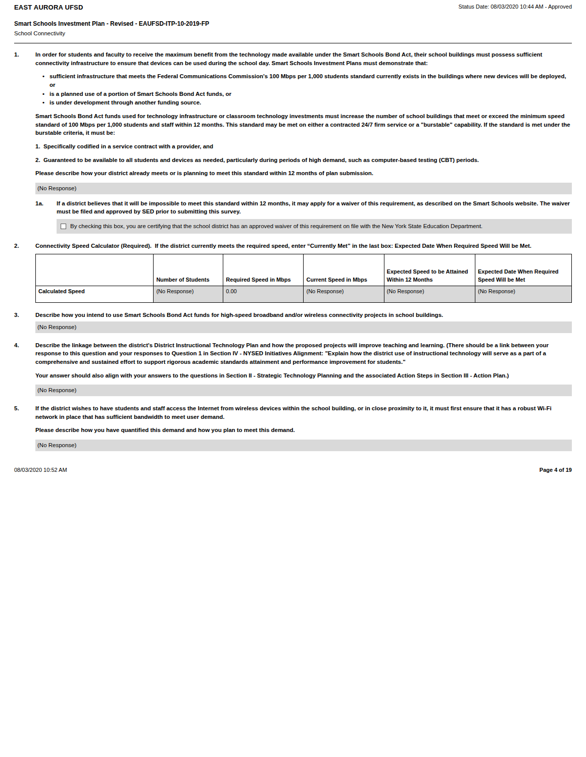EAST AURORA UFSD
Status Date: 08/03/2020 10:44 AM - Approved
Smart Schools Investment Plan - Revised - EAUFSD-ITP-10-2019-FP
School Connectivity
1.
In order for students and faculty to receive the maximum benefit from the technology made available under the Smart Schools Bond Act, their school buildings must possess sufficient connectivity infrastructure to ensure that devices can be used during the school day. Smart Schools Investment Plans must demonstrate that:
sufficient infrastructure that meets the Federal Communications Commission's 100 Mbps per 1,000 students standard currently exists in the buildings where new devices will be deployed, or
is a planned use of a portion of Smart Schools Bond Act funds, or
is under development through another funding source.
Smart Schools Bond Act funds used for technology infrastructure or classroom technology investments must increase the number of school buildings that meet or exceed the minimum speed standard of 100 Mbps per 1,000 students and staff within 12 months. This standard may be met on either a contracted 24/7 firm service or a "burstable" capability. If the standard is met under the burstable criteria, it must be:
1. Specifically codified in a service contract with a provider, and
2. Guaranteed to be available to all students and devices as needed, particularly during periods of high demand, such as computer-based testing (CBT) periods.
Please describe how your district already meets or is planning to meet this standard within 12 months of plan submission.
(No Response)
1a.
If a district believes that it will be impossible to meet this standard within 12 months, it may apply for a waiver of this requirement, as described on the Smart Schools website. The waiver must be filed and approved by SED prior to submitting this survey.
By checking this box, you are certifying that the school district has an approved waiver of this requirement on file with the New York State Education Department.
2.
Connectivity Speed Calculator (Required). If the district currently meets the required speed, enter “Currently Met” in the last box: Expected Date When Required Speed Will be Met.
| | Number of Students | Required Speed in Mbps | Current Speed in Mbps | Expected Speed to be Attained Within 12 Months | Expected Date When Required Speed Will be Met |
| --- | --- | --- | --- | --- | --- |
| Calculated Speed | (No Response) | 0.00 | (No Response) | (No Response) | (No Response) |
3.
Describe how you intend to use Smart Schools Bond Act funds for high-speed broadband and/or wireless connectivity projects in school buildings.
(No Response)
4.
Describe the linkage between the district's District Instructional Technology Plan and how the proposed projects will improve teaching and learning. (There should be a link between your response to this question and your responses to Question 1 in Section IV - NYSED Initiatives Alignment: "Explain how the district use of instructional technology will serve as a part of a comprehensive and sustained effort to support rigorous academic standards attainment and performance improvement for students."
Your answer should also align with your answers to the questions in Section II - Strategic Technology Planning and the associated Action Steps in Section III - Action Plan.)
(No Response)
5.
If the district wishes to have students and staff access the Internet from wireless devices within the school building, or in close proximity to it, it must first ensure that it has a robust Wi-Fi network in place that has sufficient bandwidth to meet user demand.
Please describe how you have quantified this demand and how you plan to meet this demand.
(No Response)
08/03/2020 10:52 AM
Page 4 of 19